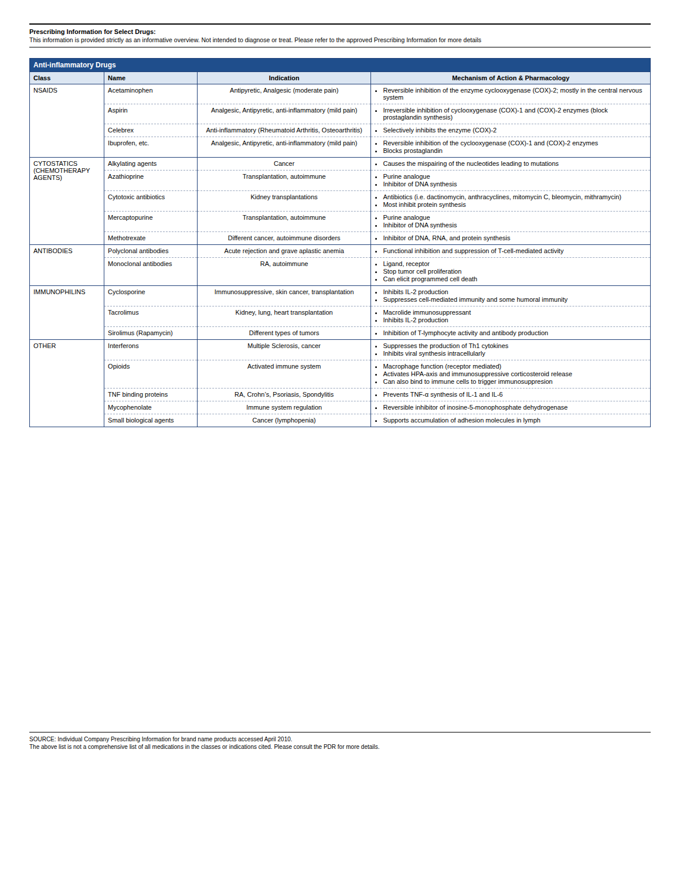Prescribing Information for Select Drugs:
This information is provided strictly as an informative overview. Not intended to diagnose or treat. Please refer to the approved Prescribing Information for more details
Anti-inflammatory Drugs
| Class | Name | Indication | Mechanism of Action & Pharmacology |
| --- | --- | --- | --- |
| NSAIDS | Acetaminophen | Antipyretic, Analgesic (moderate pain) | Reversible inhibition of the enzyme cyclooxygenase (COX)-2; mostly in the central nervous system |
| Aspirin | Analgesic, Antipyretic, anti-inflammatory (mild pain) | Irreversible inhibition of cyclooxygenase (COX)-1 and (COX)-2 enzymes (block prostaglandin synthesis) |
| Celebrex | Anti-inflammatory (Rheumatoid Arthritis, Osteoarthritis) | Selectively inhibits the enzyme (COX)-2 |
| Ibuprofen, etc. | Analgesic, Antipyretic, anti-inflammatory (mild pain) | Reversible inhibition of the cyclooxygenase (COX)-1 and (COX)-2 enzymes Blocks prostaglandin |
| CYTOSTATICS (CHEMOTHERAPY AGENTS) | Alkylating agents | Cancer | Causes the mispairing of the nucleotides leading to mutations |
| Azathioprine | Transplantation, autoimmune | Purine analogue Inhibitor of DNA synthesis |
| Cytotoxic antibiotics | Kidney transplantations | Antibiotics (i.e. dactinomycin, anthracyclines, mitomycin C, bleomycin, mithramycin) Most inhibit protein synthesis |
| Mercaptopurine | Transplantation, autoimmune | Purine analogue Inhibitor of DNA synthesis |
| Methotrexate | Different cancer, autoimmune disorders | Inhibitor of DNA, RNA, and protein synthesis |
| ANTIBODIES | Polyclonal antibodies | Acute rejection and grave aplastic anemia | Functional inhibition and suppression of T-cell-mediated activity |
| Monoclonal antibodies | RA, autoimmune | Ligand, receptor Stop tumor cell proliferation Can elicit programmed cell death |
| IMMUNOPHILINS | Cyclosporine | Immunosuppressive, skin cancer, transplantation | Inhibits IL-2 production Suppresses cell-mediated immunity and some humoral immunity |
| Tacrolimus | Kidney, lung, heart transplantation | Macrolide immunosuppressant Inhibits IL-2 production |
| Sirolimus (Rapamycin) | Different types of tumors | Inhibition of T-lymphocyte activity and antibody production |
| OTHER | Interferons | Multiple Sclerosis, cancer | Suppresses the production of Th1 cytokines Inhibits viral synthesis intracellularly |
| Opioids | Activated immune system | Macrophage function (receptor mediated) Activates HPA-axis and immunosuppressive corticosteroid release Can also bind to immune cells to trigger immunosuppresion |
| TNF binding proteins | RA, Crohn’s, Psoriasis, Spondylitis | Prevents TNF-α synthesis of IL-1 and IL-6 |
| Mycophenolate | Immune system regulation | Reversible inhibitor of inosine-5-monophosphate dehydrogenase |
| Small biological agents | Cancer (lymphopenia) | Supports accumulation of adhesion molecules in lymph |
SOURCE: Individual Company Prescribing Information for brand name products accessed April 2010.
The above list is not a comprehensive list of all medications in the classes or indications cited. Please consult the PDR for more details.